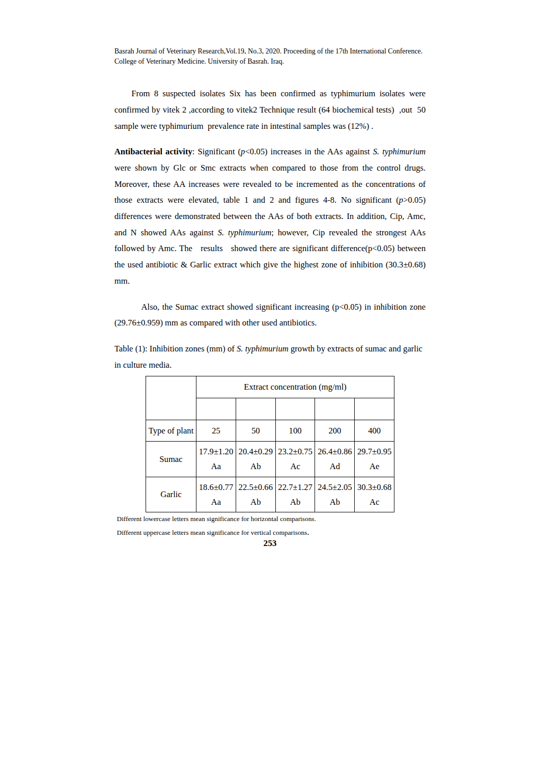Basrah Journal of Veterinary Research,Vol.19, No.3, 2020. Proceeding of the 17th International Conference. College of Veterinary Medicine. University of Basrah. Iraq.
From 8 suspected isolates Six has been confirmed as typhimurium isolates were confirmed by vitek 2 ,according to vitek2 Technique result (64 biochemical tests) ,out 50 sample were typhimurium prevalence rate in intestinal samples was (12%) .
Antibacterial activity: Significant (p<0.05) increases in the AAs against S. typhimurium were shown by Glc or Smc extracts when compared to those from the control drugs. Moreover, these AA increases were revealed to be incremented as the concentrations of those extracts were elevated, table 1 and 2 and figures 4-8. No significant (p>0.05) differences were demonstrated between the AAs of both extracts. In addition, Cip, Amc, and N showed AAs against S. typhimurium; however, Cip revealed the strongest AAs followed by Amc. The results showed there are significant difference(p<0.05) between the used antibiotic & Garlic extract which give the highest zone of inhibition (30.3±0.68) mm.
Also, the Sumac extract showed significant increasing (p<0.05) in inhibition zone (29.76±0.959) mm as compared with other used antibiotics.
Table (1): Inhibition zones (mm) of S. typhimurium growth by extracts of sumac and garlic in culture media.
| | Extract concentration (mg/ml) |
| Type of plant | 25 | 50 | 100 | 200 | 400 |
| Sumac | 17.9±1.20 Aa | 20.4±0.29 Ab | 23.2±0.75 Ac | 26.4±0.86 Ad | 29.7±0.95 Ae |
| Garlic | 18.6±0.77 Aa | 22.5±0.66 Ab | 22.7±1.27 Ab | 24.5±2.05 Ab | 30.3±0.68 Ac |
Different lowercase letters mean significance for horizontal comparisons.
Different uppercase letters mean significance for vertical comparisons.
253